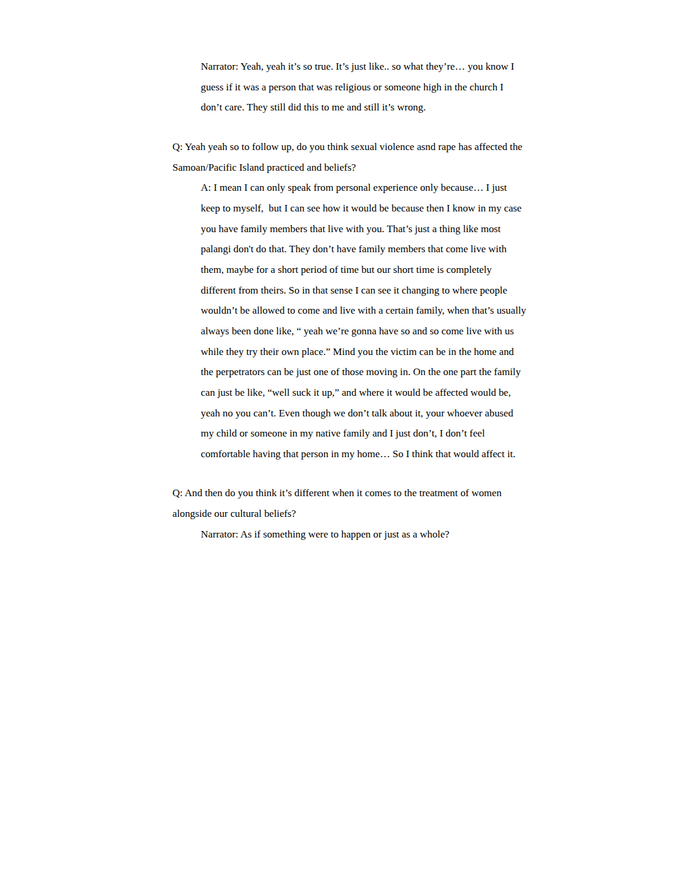Narrator: Yeah, yeah it’s so true. It’s just like.. so what they’re… you know I guess if it was a person that was religious or someone high in the church I don’t care. They still did this to me and still it’s wrong.
Q: Yeah yeah so to follow up, do you think sexual violence asnd rape has affected the Samoan/Pacific Island practiced and beliefs?
A: I mean I can only speak from personal experience only because… I just keep to myself, but I can see how it would be because then I know in my case you have family members that live with you. That’s just a thing like most palangi don't do that. They don’t have family members that come live with them, maybe for a short period of time but our short time is completely different from theirs. So in that sense I can see it changing to where people wouldn’t be allowed to come and live with a certain family, when that’s usually always been done like, “ yeah we’re gonna have so and so come live with us while they try their own place.” Mind you the victim can be in the home and the perpetrators can be just one of those moving in. On the one part the family can just be like, “well suck it up,” and where it would be affected would be, yeah no you can’t. Even though we don’t talk about it, your whoever abused my child or someone in my native family and I just don’t, I don’t feel comfortable having that person in my home… So I think that would affect it.
Q: And then do you think it’s different when it comes to the treatment of women alongside our cultural beliefs?
Narrator: As if something were to happen or just as a whole?